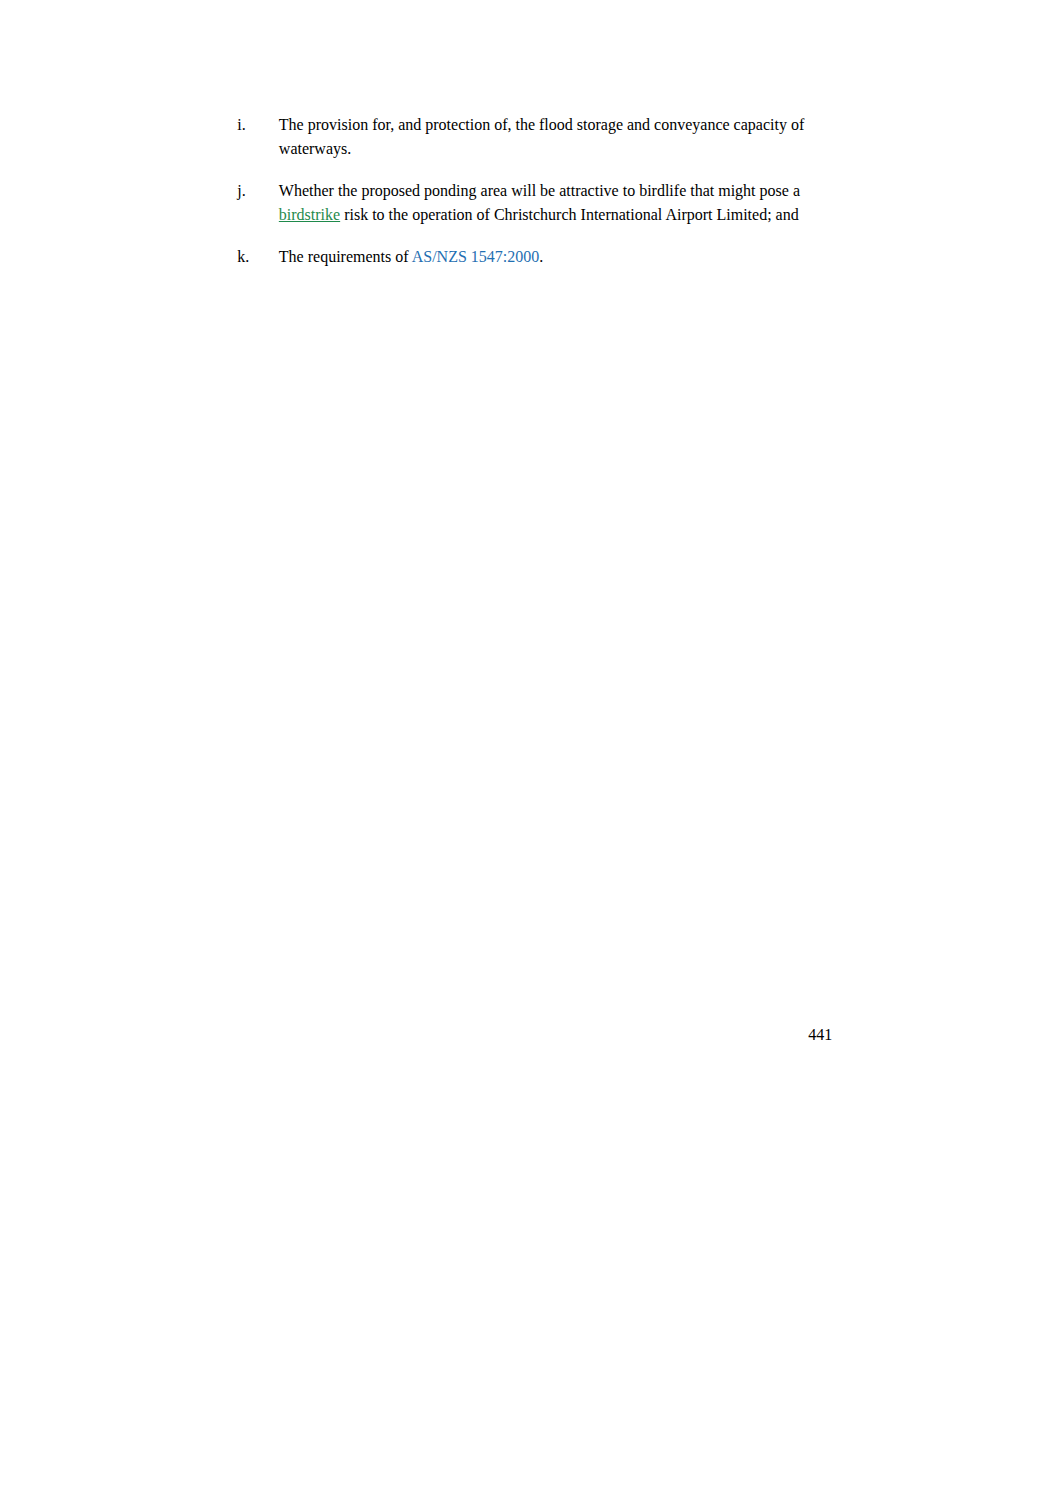i. The provision for, and protection of, the flood storage and conveyance capacity of waterways.
j. Whether the proposed ponding area will be attractive to birdlife that might pose a birdstrike risk to the operation of Christchurch International Airport Limited; and
k. The requirements of AS/NZS 1547:2000.
441